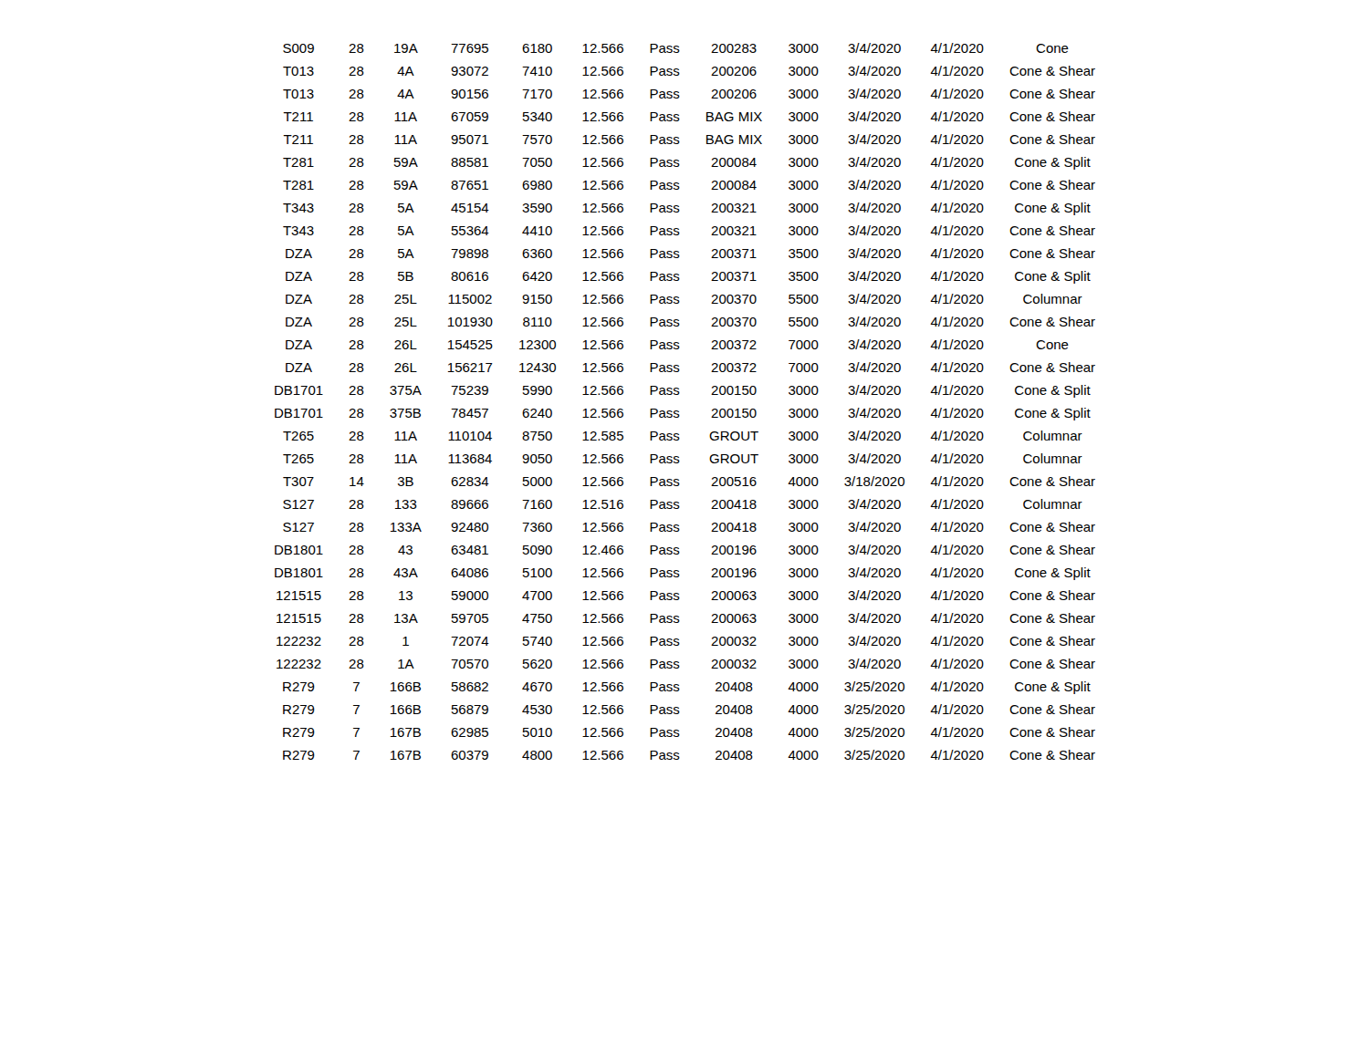| S009 | 28 | 19A | 77695 | 6180 | 12.566 | Pass | 200283 | 3000 | 3/4/2020 | 4/1/2020 | Cone |
| T013 | 28 | 4A | 93072 | 7410 | 12.566 | Pass | 200206 | 3000 | 3/4/2020 | 4/1/2020 | Cone & Shear |
| T013 | 28 | 4A | 90156 | 7170 | 12.566 | Pass | 200206 | 3000 | 3/4/2020 | 4/1/2020 | Cone & Shear |
| T211 | 28 | 11A | 67059 | 5340 | 12.566 | Pass | BAG MIX | 3000 | 3/4/2020 | 4/1/2020 | Cone & Shear |
| T211 | 28 | 11A | 95071 | 7570 | 12.566 | Pass | BAG MIX | 3000 | 3/4/2020 | 4/1/2020 | Cone & Shear |
| T281 | 28 | 59A | 88581 | 7050 | 12.566 | Pass | 200084 | 3000 | 3/4/2020 | 4/1/2020 | Cone & Split |
| T281 | 28 | 59A | 87651 | 6980 | 12.566 | Pass | 200084 | 3000 | 3/4/2020 | 4/1/2020 | Cone & Shear |
| T343 | 28 | 5A | 45154 | 3590 | 12.566 | Pass | 200321 | 3000 | 3/4/2020 | 4/1/2020 | Cone & Split |
| T343 | 28 | 5A | 55364 | 4410 | 12.566 | Pass | 200321 | 3000 | 3/4/2020 | 4/1/2020 | Cone & Shear |
| DZA | 28 | 5A | 79898 | 6360 | 12.566 | Pass | 200371 | 3500 | 3/4/2020 | 4/1/2020 | Cone & Shear |
| DZA | 28 | 5B | 80616 | 6420 | 12.566 | Pass | 200371 | 3500 | 3/4/2020 | 4/1/2020 | Cone & Split |
| DZA | 28 | 25L | 115002 | 9150 | 12.566 | Pass | 200370 | 5500 | 3/4/2020 | 4/1/2020 | Columnar |
| DZA | 28 | 25L | 101930 | 8110 | 12.566 | Pass | 200370 | 5500 | 3/4/2020 | 4/1/2020 | Cone & Shear |
| DZA | 28 | 26L | 154525 | 12300 | 12.566 | Pass | 200372 | 7000 | 3/4/2020 | 4/1/2020 | Cone |
| DZA | 28 | 26L | 156217 | 12430 | 12.566 | Pass | 200372 | 7000 | 3/4/2020 | 4/1/2020 | Cone & Shear |
| DB1701 | 28 | 375A | 75239 | 5990 | 12.566 | Pass | 200150 | 3000 | 3/4/2020 | 4/1/2020 | Cone & Split |
| DB1701 | 28 | 375B | 78457 | 6240 | 12.566 | Pass | 200150 | 3000 | 3/4/2020 | 4/1/2020 | Cone & Split |
| T265 | 28 | 11A | 110104 | 8750 | 12.585 | Pass | GROUT | 3000 | 3/4/2020 | 4/1/2020 | Columnar |
| T265 | 28 | 11A | 113684 | 9050 | 12.566 | Pass | GROUT | 3000 | 3/4/2020 | 4/1/2020 | Columnar |
| T307 | 14 | 3B | 62834 | 5000 | 12.566 | Pass | 200516 | 4000 | 3/18/2020 | 4/1/2020 | Cone & Shear |
| S127 | 28 | 133 | 89666 | 7160 | 12.516 | Pass | 200418 | 3000 | 3/4/2020 | 4/1/2020 | Columnar |
| S127 | 28 | 133A | 92480 | 7360 | 12.566 | Pass | 200418 | 3000 | 3/4/2020 | 4/1/2020 | Cone & Shear |
| DB1801 | 28 | 43 | 63481 | 5090 | 12.466 | Pass | 200196 | 3000 | 3/4/2020 | 4/1/2020 | Cone & Shear |
| DB1801 | 28 | 43A | 64086 | 5100 | 12.566 | Pass | 200196 | 3000 | 3/4/2020 | 4/1/2020 | Cone & Split |
| 121515 | 28 | 13 | 59000 | 4700 | 12.566 | Pass | 200063 | 3000 | 3/4/2020 | 4/1/2020 | Cone & Shear |
| 121515 | 28 | 13A | 59705 | 4750 | 12.566 | Pass | 200063 | 3000 | 3/4/2020 | 4/1/2020 | Cone & Shear |
| 122232 | 28 | 1 | 72074 | 5740 | 12.566 | Pass | 200032 | 3000 | 3/4/2020 | 4/1/2020 | Cone & Shear |
| 122232 | 28 | 1A | 70570 | 5620 | 12.566 | Pass | 200032 | 3000 | 3/4/2020 | 4/1/2020 | Cone & Shear |
| R279 | 7 | 166B | 58682 | 4670 | 12.566 | Pass | 20408 | 4000 | 3/25/2020 | 4/1/2020 | Cone & Split |
| R279 | 7 | 166B | 56879 | 4530 | 12.566 | Pass | 20408 | 4000 | 3/25/2020 | 4/1/2020 | Cone & Shear |
| R279 | 7 | 167B | 62985 | 5010 | 12.566 | Pass | 20408 | 4000 | 3/25/2020 | 4/1/2020 | Cone & Shear |
| R279 | 7 | 167B | 60379 | 4800 | 12.566 | Pass | 20408 | 4000 | 3/25/2020 | 4/1/2020 | Cone & Shear |